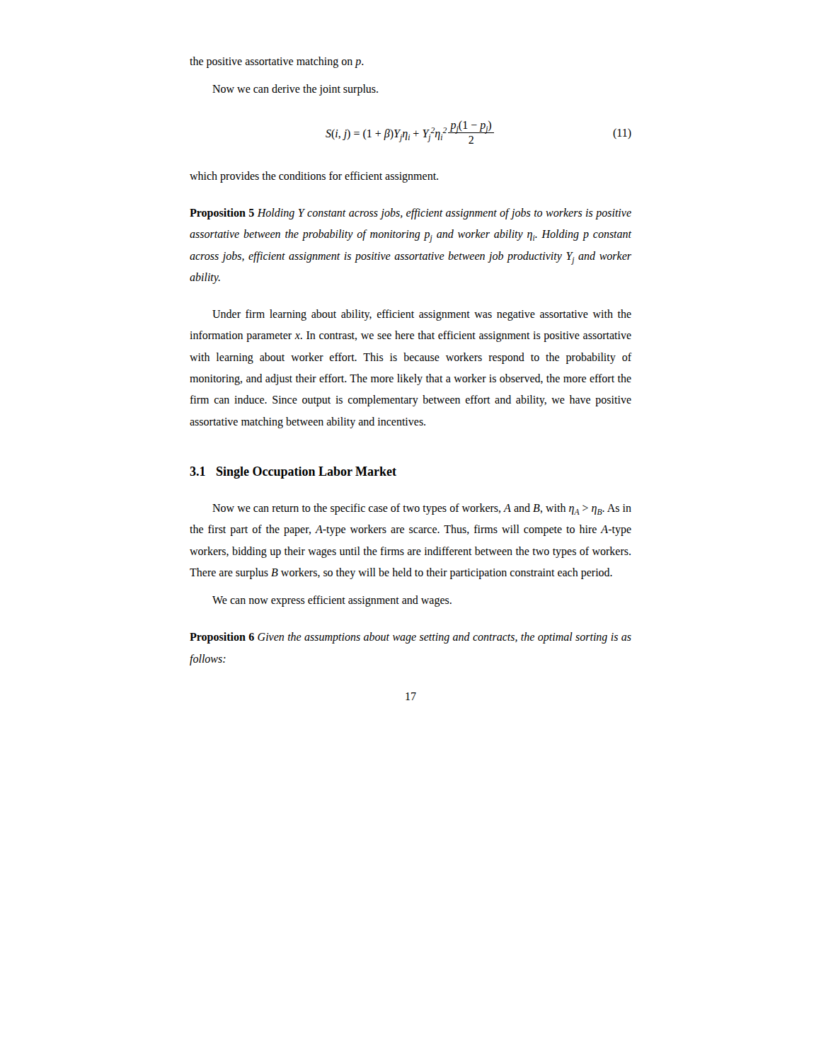the positive assortative matching on p.
Now we can derive the joint surplus.
S(i, j) = (1 + β)Yjηi + Yj2ηi2 pj(1 − pj) 2
(11)
which provides the conditions for efficient assignment.
Proposition 5 Holding Y constant across jobs, efficient assignment of jobs to workers is positive assortative between the probability of monitoring pj and worker ability ηi. Holding p constant across jobs, efficient assignment is positive assortative between job productivity Yj and worker ability.
Under firm learning about ability, efficient assignment was negative assortative with the information parameter x. In contrast, we see here that efficient assignment is positive assortative with learning about worker effort. This is because workers respond to the probability of monitoring, and adjust their effort. The more likely that a worker is observed, the more effort the firm can induce. Since output is complementary between effort and ability, we have positive assortative matching between ability and incentives.
3.1 Single Occupation Labor Market
Now we can return to the specific case of two types of workers, A and B, with ηA > ηB. As in the first part of the paper, A-type workers are scarce. Thus, firms will compete to hire A-type workers, bidding up their wages until the firms are indifferent between the two types of workers. There are surplus B workers, so they will be held to their participation constraint each period.
We can now express efficient assignment and wages.
Proposition 6 Given the assumptions about wage setting and contracts, the optimal sorting is as follows:
17